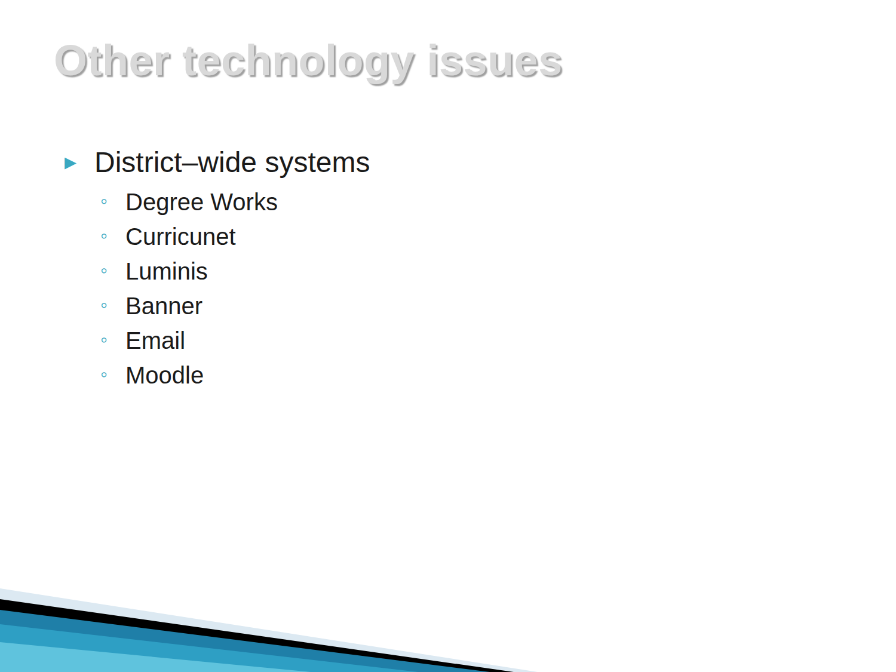Other technology issues
District–wide systems
Degree Works
Curricunet
Luminis
Banner
Email
Moodle